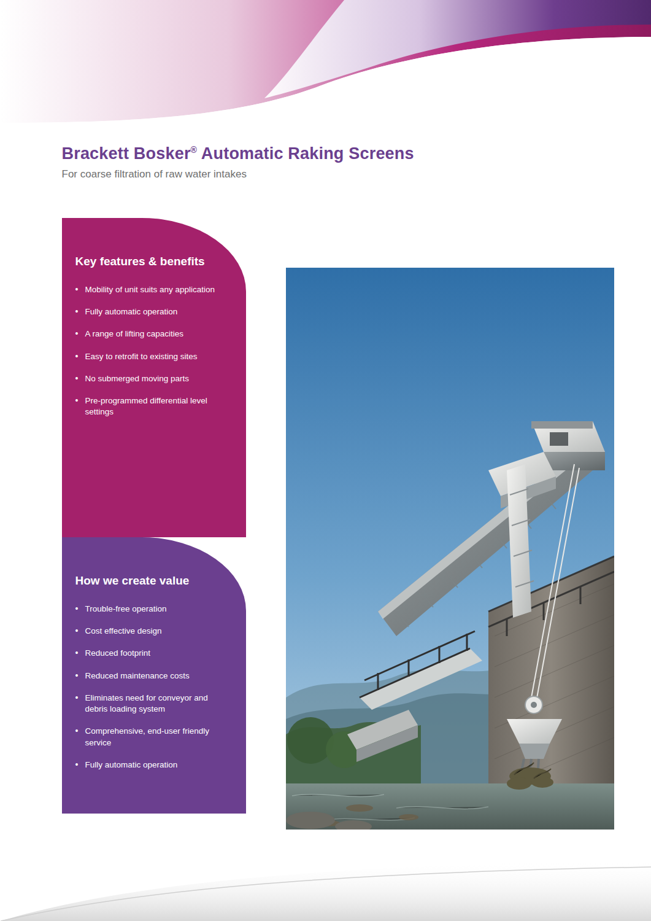OVIVO™
Bringing water to lifeSM
Brackett Bosker® Automatic Raking Screens
For coarse filtration of raw water intakes
Key features & benefits
Mobility of unit suits any application
Fully automatic operation
A range of lifting capacities
Easy to retrofit to existing sites
No submerged moving parts
Pre-programmed differential level settings
How we create value
Trouble-free operation
Cost effective design
Reduced footprint
Reduced maintenance costs
Eliminates need for conveyor and debris loading system
Comprehensive, end-user friendly service
Fully automatic operation